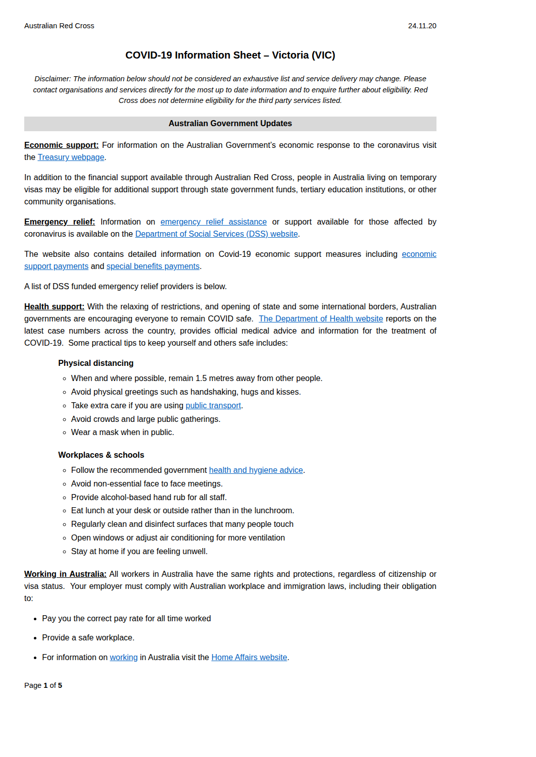Australian Red Cross 24.11.20
COVID-19 Information Sheet – Victoria (VIC)
Disclaimer: The information below should not be considered an exhaustive list and service delivery may change. Please contact organisations and services directly for the most up to date information and to enquire further about eligibility. Red Cross does not determine eligibility for the third party services listed.
Australian Government Updates
Economic support: For information on the Australian Government’s economic response to the coronavirus visit the Treasury webpage.
In addition to the financial support available through Australian Red Cross, people in Australia living on temporary visas may be eligible for additional support through state government funds, tertiary education institutions, or other community organisations.
Emergency relief: Information on emergency relief assistance or support available for those affected by coronavirus is available on the Department of Social Services (DSS) website.
The website also contains detailed information on Covid-19 economic support measures including economic support payments and special benefits payments.
A list of DSS funded emergency relief providers is below.
Health support: With the relaxing of restrictions, and opening of state and some international borders, Australian governments are encouraging everyone to remain COVID safe. The Department of Health website reports on the latest case numbers across the country, provides official medical advice and information for the treatment of COVID-19. Some practical tips to keep yourself and others safe includes:
Physical distancing
When and where possible, remain 1.5 metres away from other people.
Avoid physical greetings such as handshaking, hugs and kisses.
Take extra care if you are using public transport.
Avoid crowds and large public gatherings.
Wear a mask when in public.
Workplaces & schools
Follow the recommended government health and hygiene advice.
Avoid non-essential face to face meetings.
Provide alcohol-based hand rub for all staff.
Eat lunch at your desk or outside rather than in the lunchroom.
Regularly clean and disinfect surfaces that many people touch
Open windows or adjust air conditioning for more ventilation
Stay at home if you are feeling unwell.
Working in Australia: All workers in Australia have the same rights and protections, regardless of citizenship or visa status. Your employer must comply with Australian workplace and immigration laws, including their obligation to:
Pay you the correct pay rate for all time worked
Provide a safe workplace.
For information on working in Australia visit the Home Affairs website.
Page 1 of 5